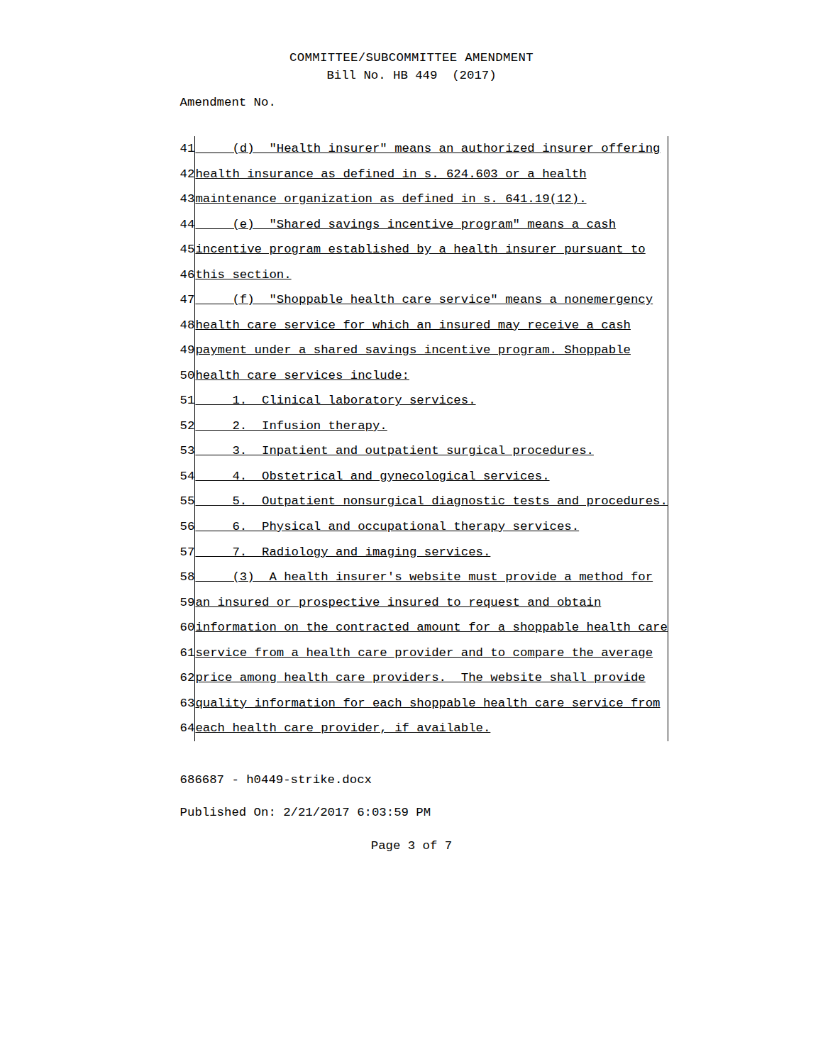COMMITTEE/SUBCOMMITTEE AMENDMENT
Bill No. HB 449 (2017)
Amendment No.
| 41 | (d) "Health insurer" means an authorized insurer offering |
| 42 | health insurance as defined in s. 624.603 or a health |
| 43 | maintenance organization as defined in s. 641.19(12). |
| 44 | (e) "Shared savings incentive program" means a cash |
| 45 | incentive program established by a health insurer pursuant to |
| 46 | this section. |
| 47 | (f) "Shoppable health care service" means a nonemergency |
| 48 | health care service for which an insured may receive a cash |
| 49 | payment under a shared savings incentive program. Shoppable |
| 50 | health care services include: |
| 51 | 1. Clinical laboratory services. |
| 52 | 2. Infusion therapy. |
| 53 | 3. Inpatient and outpatient surgical procedures. |
| 54 | 4. Obstetrical and gynecological services. |
| 55 | 5. Outpatient nonsurgical diagnostic tests and procedures. |
| 56 | 6. Physical and occupational therapy services. |
| 57 | 7. Radiology and imaging services. |
| 58 | (3) A health insurer's website must provide a method for |
| 59 | an insured or prospective insured to request and obtain |
| 60 | information on the contracted amount for a shoppable health care |
| 61 | service from a health care provider and to compare the average |
| 62 | price among health care providers. The website shall provide |
| 63 | quality information for each shoppable health care service from |
| 64 | each health care provider, if available. |
686687 - h0449-strike.docx
Published On: 2/21/2017 6:03:59 PM
Page 3 of 7